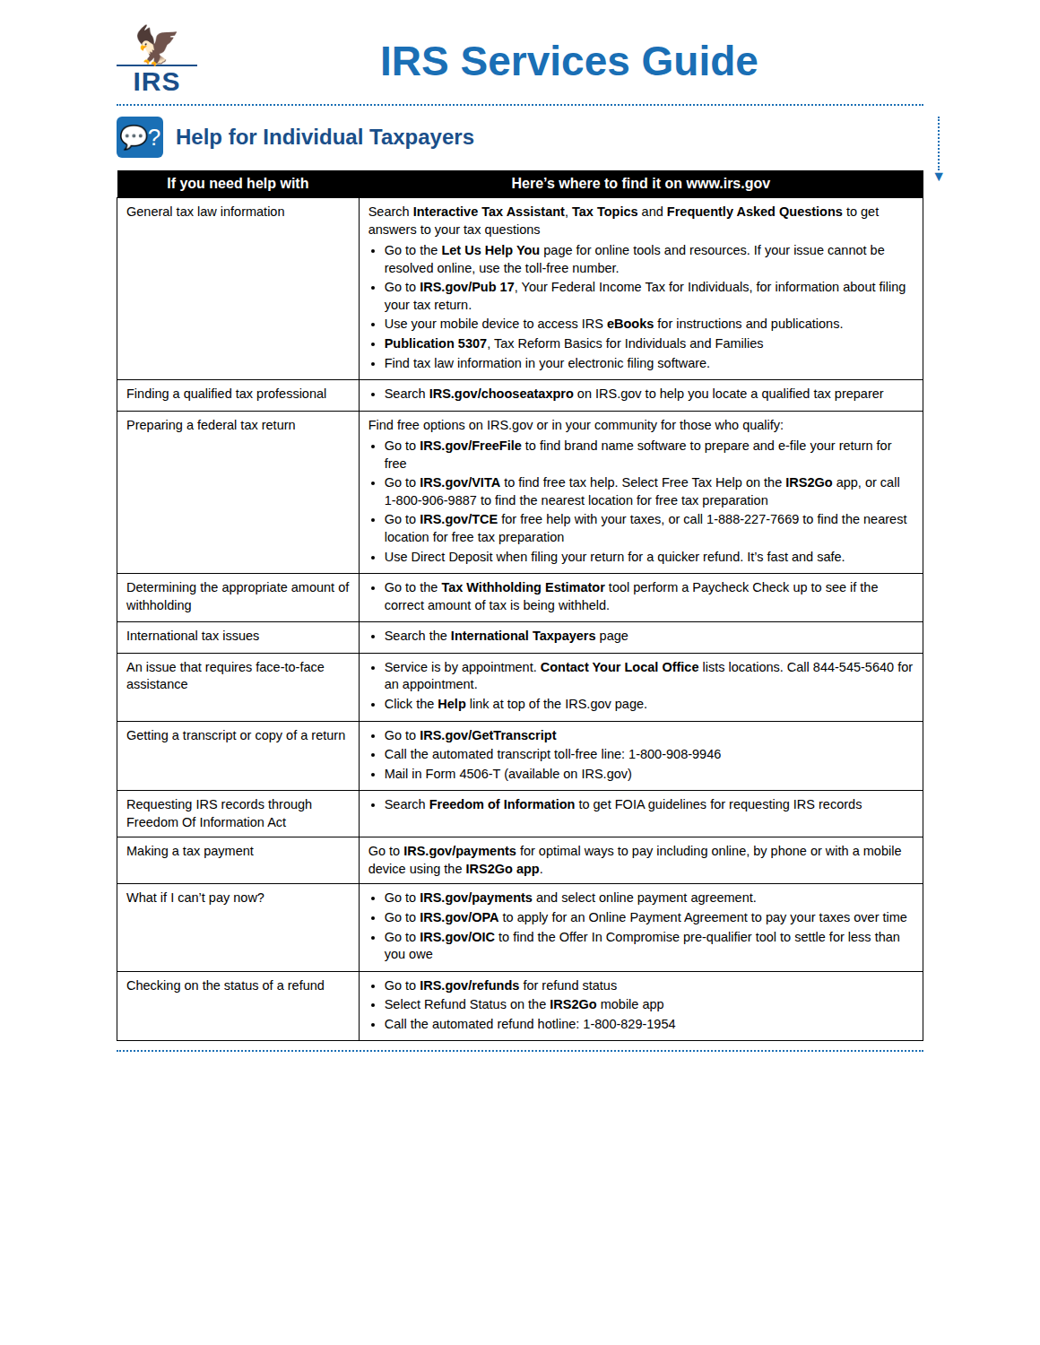🦅 IRS
IRS Services Guide
💬?
Help for Individual Taxpayers
▼
| If you need help with | Here’s where to find it on www.irs.gov |
| --- | --- |
| General tax law information | Search Interactive Tax Assistant , Tax Topics and Frequently Asked Questions to get answers to your tax questions Go to the Let Us Help You page for online tools and resources. If your issue cannot be resolved online, use the toll-free number. Go to IRS.gov/Pub 17 , Your Federal Income Tax for Individuals, for information about filing your tax return. Use your mobile device to access IRS eBooks for instructions and publications. Publication 5307 , Tax Reform Basics for Individuals and Families Find tax law information in your electronic filing software. |
| Finding a qualified tax professional | Search IRS.gov/chooseataxpro on IRS.gov to help you locate a qualified tax preparer |
| Preparing a federal tax return | Find free options on IRS.gov or in your community for those who qualify: Go to IRS.gov/FreeFile to find brand name software to prepare and e-file your return for free Go to IRS.gov/VITA to find free tax help. Select Free Tax Help on the IRS2Go app, or call 1-800-906-9887 to find the nearest location for free tax preparation Go to IRS.gov/TCE for free help with your taxes, or call 1-888-227-7669 to find the nearest location for free tax preparation Use Direct Deposit when filing your return for a quicker refund. It’s fast and safe. |
| Determining the appropriate amount of withholding | Go to the Tax Withholding Estimator tool perform a Paycheck Check up to see if the correct amount of tax is being withheld. |
| International tax issues | Search the International Taxpayers page |
| An issue that requires face-to-face assistance | Service is by appointment. Contact Your Local Office lists locations. Call 844-545-5640 for an appointment. Click the Help link at top of the IRS.gov page. |
| Getting a transcript or copy of a return | Go to IRS.gov/GetTranscript Call the automated transcript toll-free line: 1-800-908-9946 Mail in Form 4506-T (available on IRS.gov) |
| Requesting IRS records through Freedom Of Information Act | Search Freedom of Information to get FOIA guidelines for requesting IRS records |
| Making a tax payment | Go to IRS.gov/payments for optimal ways to pay including online, by phone or with a mobile device using the IRS2Go app . |
| What if I can’t pay now? | Go to IRS.gov/payments and select online payment agreement. Go to IRS.gov/OPA to apply for an Online Payment Agreement to pay your taxes over time Go to IRS.gov/OIC to find the Offer In Compromise pre-qualifier tool to settle for less than you owe |
| Checking on the status of a refund | Go to IRS.gov/refunds for refund status Select Refund Status on the IRS2Go mobile app Call the automated refund hotline: 1-800-829-1954 |